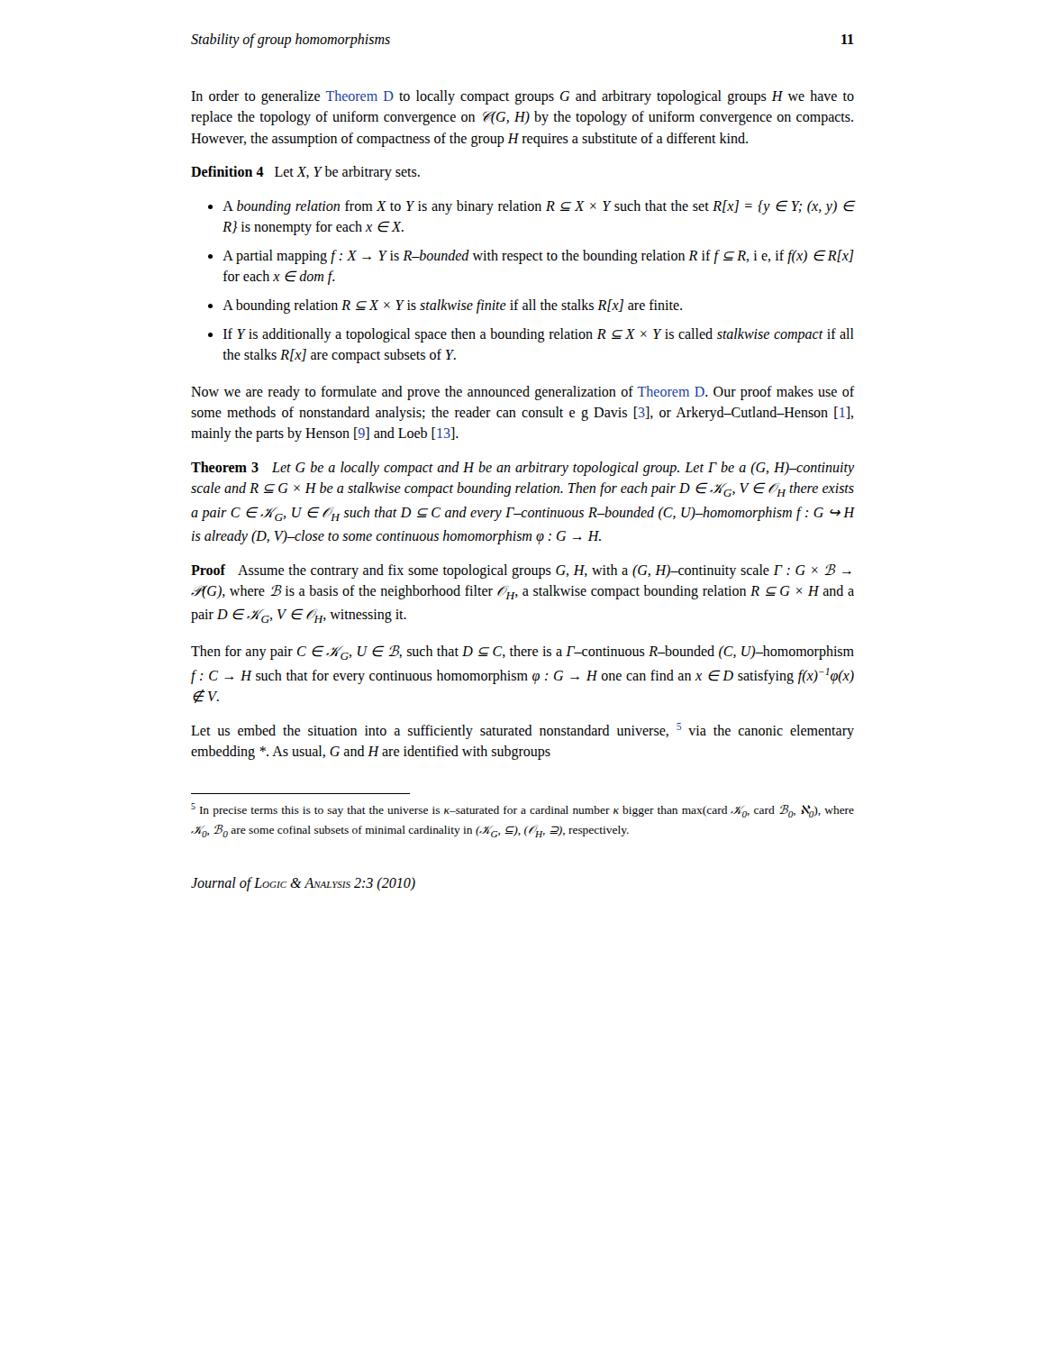Stability of group homomorphisms 11
In order to generalize Theorem D to locally compact groups G and arbitrary topological groups H we have to replace the topology of uniform convergence on 𝒞(G, H) by the topology of uniform convergence on compacts. However, the assumption of compactness of the group H requires a substitute of a different kind.
Definition 4 Let X, Y be arbitrary sets.
A bounding relation from X to Y is any binary relation R ⊆ X × Y such that the set R[x] = {y ∈ Y; (x, y) ∈ R} is nonempty for each x ∈ X.
A partial mapping f : X → Y is R–bounded with respect to the bounding relation R if f ⊆ R, i e, if f(x) ∈ R[x] for each x ∈ dom f.
A bounding relation R ⊆ X × Y is stalkwise finite if all the stalks R[x] are finite.
If Y is additionally a topological space then a bounding relation R ⊆ X × Y is called stalkwise compact if all the stalks R[x] are compact subsets of Y.
Now we are ready to formulate and prove the announced generalization of Theorem D. Our proof makes use of some methods of nonstandard analysis; the reader can consult e g Davis [3], or Arkeryd–Cutland–Henson [1], mainly the parts by Henson [9] and Loeb [13].
Theorem 3 Let G be a locally compact and H be an arbitrary topological group. Let Γ be a (G, H)–continuity scale and R ⊆ G × H be a stalkwise compact bounding relation. Then for each pair D ∈ 𝒦G, V ∈ 𝒪H there exists a pair C ∈ 𝒦G, U ∈ 𝒪H such that D ⊆ C and every Γ–continuous R–bounded (C, U)–homomorphism f : G ↪ H is already (D, V)–close to some continuous homomorphism φ : G → H.
Proof Assume the contrary and fix some topological groups G, H, with a (G, H)–continuity scale Γ : G × ℬ → 𝒫(G), where ℬ is a basis of the neighborhood filter 𝒪H, a stalkwise compact bounding relation R ⊆ G × H and a pair D ∈ 𝒦G, V ∈ 𝒪H, witnessing it.
Then for any pair C ∈ 𝒦G, U ∈ ℬ, such that D ⊆ C, there is a Γ–continuous R–bounded (C, U)–homomorphism f : C → H such that for every continuous homomorphism φ : G → H one can find an x ∈ D satisfying f(x)−1φ(x) ∉ V.
Let us embed the situation into a sufficiently saturated nonstandard universe, 5 via the canonic elementary embedding *. As usual, G and H are identified with subgroups
5 In precise terms this is to say that the universe is κ–saturated for a cardinal number κ bigger than max(card 𝒦0, card ℬ0, ℵ0), where 𝒦0, ℬ0 are some cofinal subsets of minimal cardinality in (𝒦G, ⊆), (𝒪H, ⊇), respectively.
Journal of Logic & Analysis 2:3 (2010)